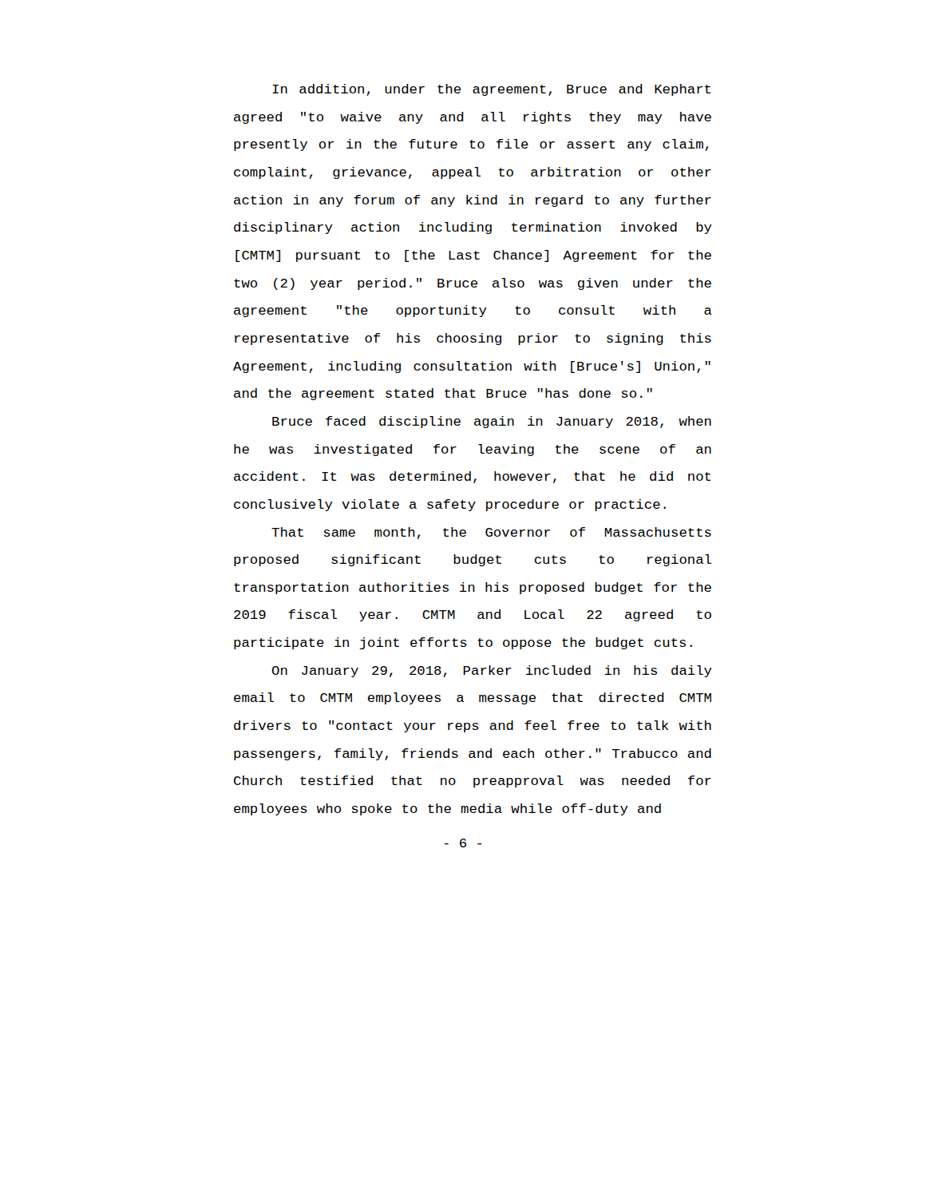In addition, under the agreement, Bruce and Kephart agreed "to waive any and all rights they may have presently or in the future to file or assert any claim, complaint, grievance, appeal to arbitration or other action in any forum of any kind in regard to any further disciplinary action including termination invoked by [CMTM] pursuant to [the Last Chance] Agreement for the two (2) year period." Bruce also was given under the agreement "the opportunity to consult with a representative of his choosing prior to signing this Agreement, including consultation with [Bruce's] Union," and the agreement stated that Bruce "has done so."
Bruce faced discipline again in January 2018, when he was investigated for leaving the scene of an accident. It was determined, however, that he did not conclusively violate a safety procedure or practice.
That same month, the Governor of Massachusetts proposed significant budget cuts to regional transportation authorities in his proposed budget for the 2019 fiscal year. CMTM and Local 22 agreed to participate in joint efforts to oppose the budget cuts.
On January 29, 2018, Parker included in his daily email to CMTM employees a message that directed CMTM drivers to "contact your reps and feel free to talk with passengers, family, friends and each other." Trabucco and Church testified that no preapproval was needed for employees who spoke to the media while off-duty and
- 6 -